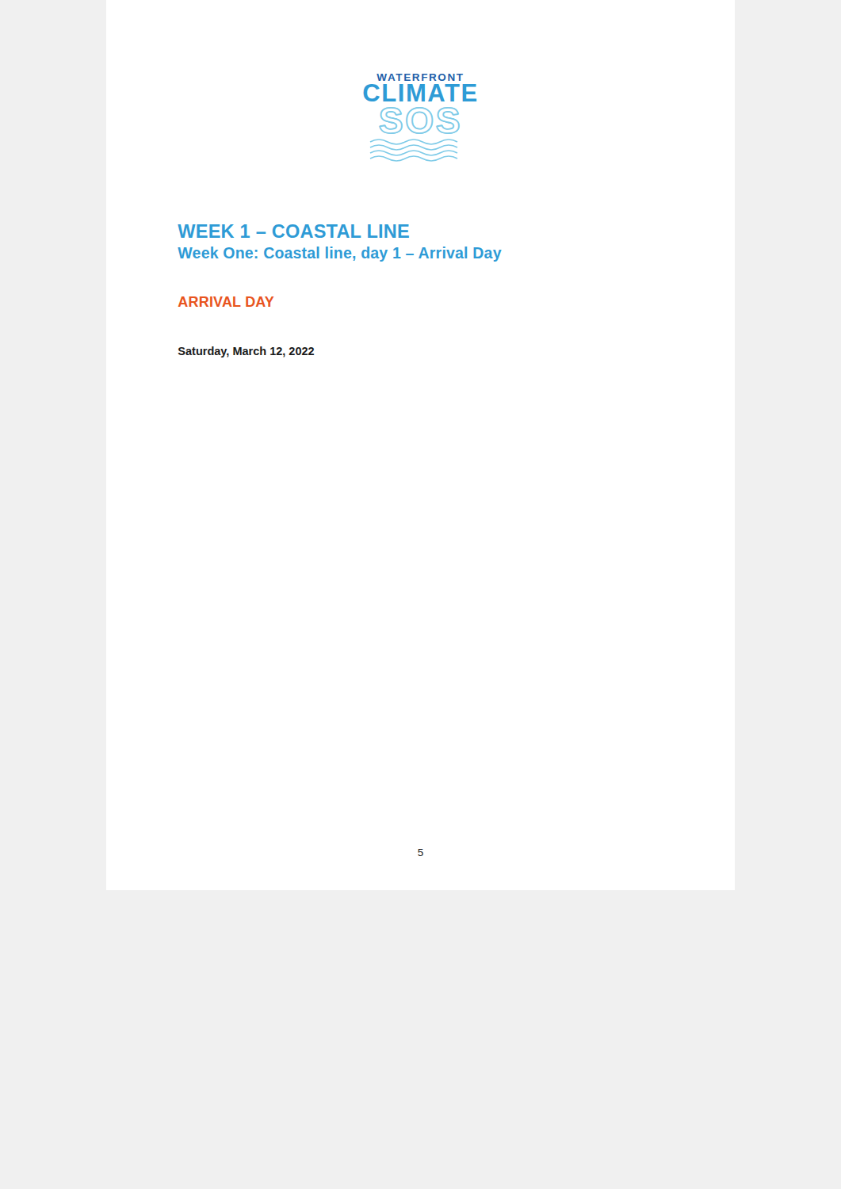WATERFRONT
CLIMATE
SOS
WEEK 1 – COASTAL LINE
Week One: Coastal line, day 1 – Arrival Day
ARRIVAL DAY
Saturday, March 12, 2022
5